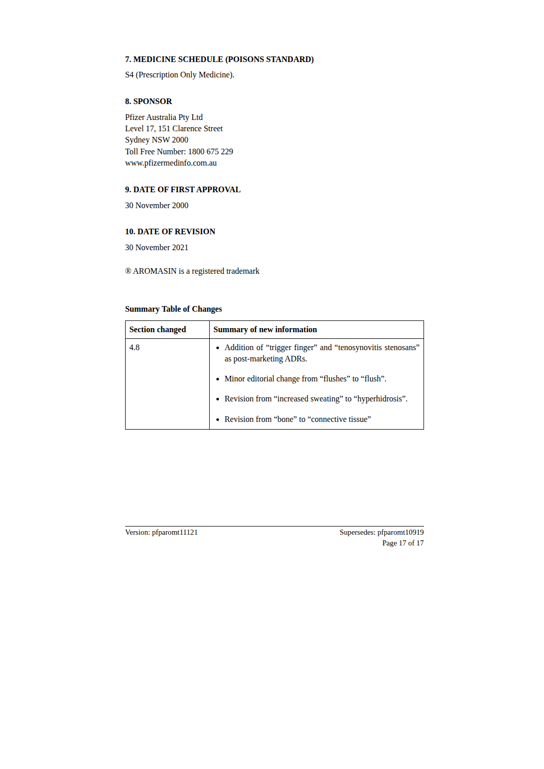7. MEDICINE SCHEDULE (POISONS STANDARD)
S4 (Prescription Only Medicine).
8. SPONSOR
Pfizer Australia Pty Ltd
Level 17, 151 Clarence Street
Sydney NSW 2000
Toll Free Number: 1800 675 229
www.pfizermedinfo.com.au
9. DATE OF FIRST APPROVAL
30 November 2000
10. DATE OF REVISION
30 November 2021
® AROMASIN is a registered trademark
Summary Table of Changes
| Section changed | Summary of new information |
| --- | --- |
| 4.8 | Addition of “trigger finger” and “tenosynovitis stenosans” as post-marketing ADRs. Minor editorial change from “flushes” to “flush”. Revision from “increased sweating” to “hyperhidrosis”. Revision from “bone” to “connective tissue” |
Version: pfparomt11121
Supersedes: pfparomt10919
Page 17 of 17